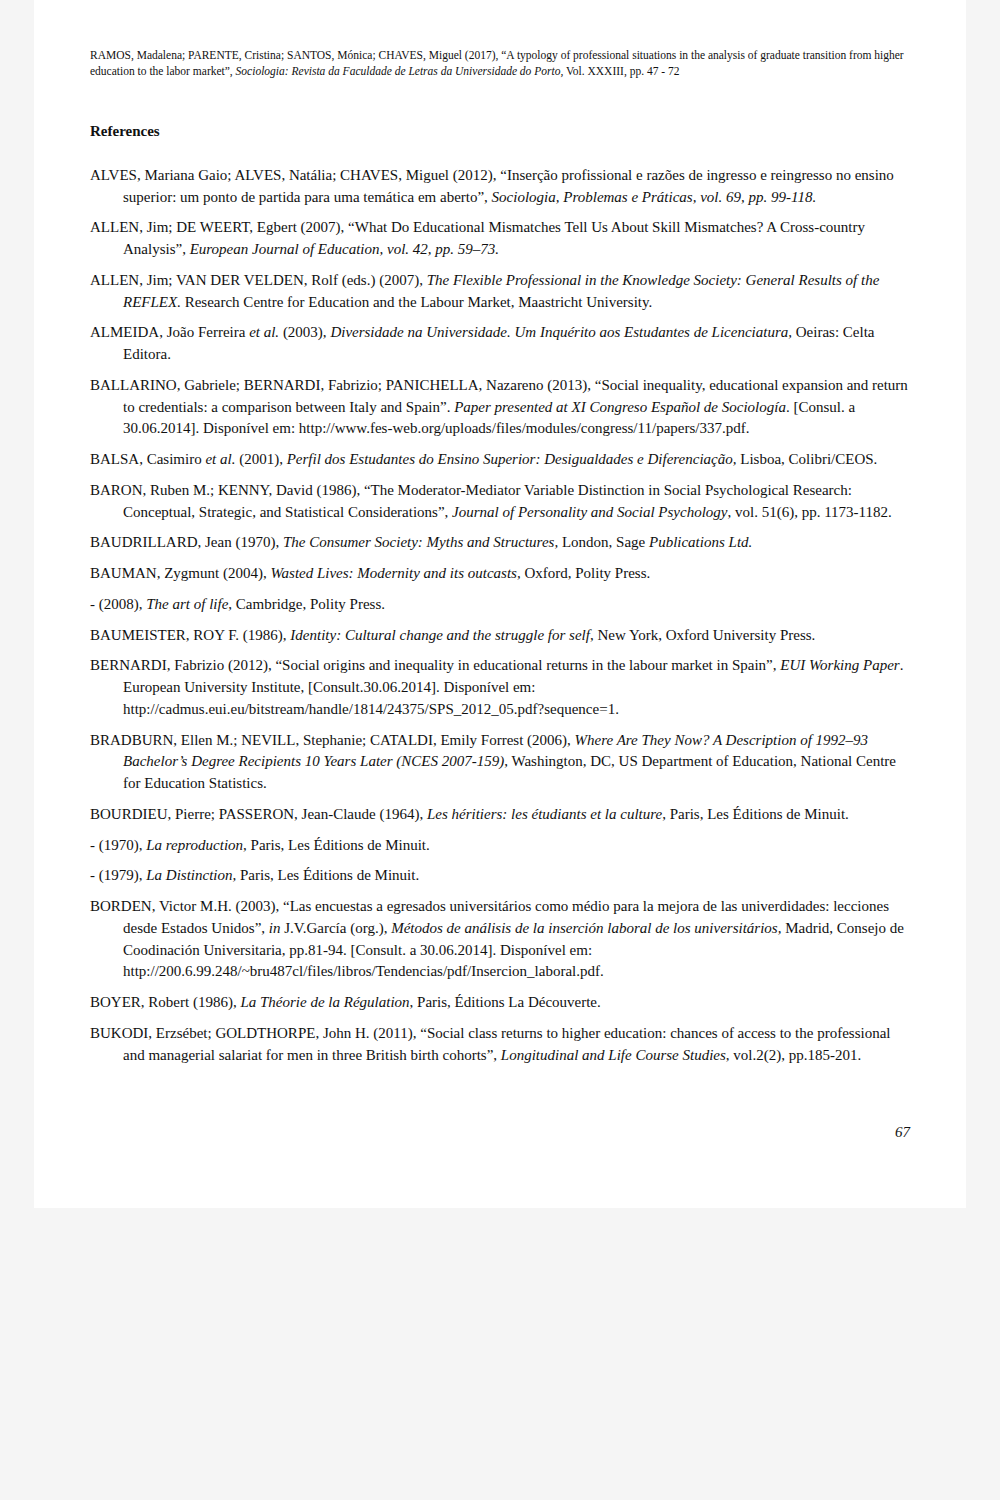RAMOS, Madalena; PARENTE, Cristina; SANTOS, Mónica; CHAVES, Miguel (2017), “A typology of professional situations in the analysis of graduate transition from higher education to the labor market”, Sociologia: Revista da Faculdade de Letras da Universidade do Porto, Vol. XXXIII, pp. 47 - 72
References
ALVES, Mariana Gaio; ALVES, Natália; CHAVES, Miguel (2012), “Inserção profissional e razões de ingresso e reingresso no ensino superior: um ponto de partida para uma temática em aberto”, Sociologia, Problemas e Práticas, vol. 69, pp. 99-118.
ALLEN, Jim; DE WEERT, Egbert (2007), “What Do Educational Mismatches Tell Us About Skill Mismatches? A Cross-country Analysis”, European Journal of Education, vol. 42, pp. 59–73.
ALLEN, Jim; VAN DER VELDEN, Rolf (eds.) (2007), The Flexible Professional in the Knowledge Society: General Results of the REFLEX. Research Centre for Education and the Labour Market, Maastricht University.
ALMEIDA, João Ferreira et al. (2003), Diversidade na Universidade. Um Inquérito aos Estudantes de Licenciatura, Oeiras: Celta Editora.
BALLARINO, Gabriele; BERNARDI, Fabrizio; PANICHELLA, Nazareno (2013), “Social inequality, educational expansion and return to credentials: a comparison between Italy and Spain”. Paper presented at XI Congreso Español de Sociología. [Consul. a 30.06.2014]. Disponível em: http://www.fes-web.org/uploads/files/modules/congress/11/papers/337.pdf.
BALSA, Casimiro et al. (2001), Perfil dos Estudantes do Ensino Superior: Desigualdades e Diferenciação, Lisboa, Colibri/CEOS.
BARON, Ruben M.; KENNY, David (1986), “The Moderator-Mediator Variable Distinction in Social Psychological Research: Conceptual, Strategic, and Statistical Considerations”, Journal of Personality and Social Psychology, vol. 51(6), pp. 1173-1182.
BAUDRILLARD, Jean (1970), The Consumer Society: Myths and Structures, London, Sage Publications Ltd.
BAUMAN, Zygmunt (2004), Wasted Lives: Modernity and its outcasts, Oxford, Polity Press.
- (2008), The art of life, Cambridge, Polity Press.
BAUMEISTER, ROY F. (1986), Identity: Cultural change and the struggle for self, New York, Oxford University Press.
BERNARDI, Fabrizio (2012), “Social origins and inequality in educational returns in the labour market in Spain”, EUI Working Paper. European University Institute, [Consult.30.06.2014]. Disponível em: http://cadmus.eui.eu/bitstream/handle/1814/24375/SPS_2012_05.pdf?sequence=1.
BRADBURN, Ellen M.; NEVILL, Stephanie; CATALDI, Emily Forrest (2006), Where Are They Now? A Description of 1992–93 Bachelor’s Degree Recipients 10 Years Later (NCES 2007-159), Washington, DC, US Department of Education, National Centre for Education Statistics.
BOURDIEU, Pierre; PASSERON, Jean-Claude (1964), Les héritiers: les étudiants et la culture, Paris, Les Éditions de Minuit.
- (1970), La reproduction, Paris, Les Éditions de Minuit.
- (1979), La Distinction, Paris, Les Éditions de Minuit.
BORDEN, Victor M.H. (2003), “Las encuestas a egresados universitários como médio para la mejora de las univerdidades: lecciones desde Estados Unidos”, in J.V.García (org.), Métodos de análisis de la inserción laboral de los universitários, Madrid, Consejo de Coodinación Universitaria, pp.81-94. [Consult. a 30.06.2014]. Disponível em: http://200.6.99.248/~bru487cl/files/libros/Tendencias/pdf/Insercion_laboral.pdf.
BOYER, Robert (1986), La Théorie de la Régulation, Paris, Éditions La Découverte.
BUKODI, Erzsébet; GOLDTHORPE, John H. (2011), “Social class returns to higher education: chances of access to the professional and managerial salariat for men in three British birth cohorts”, Longitudinal and Life Course Studies, vol.2(2), pp.185-201.
67